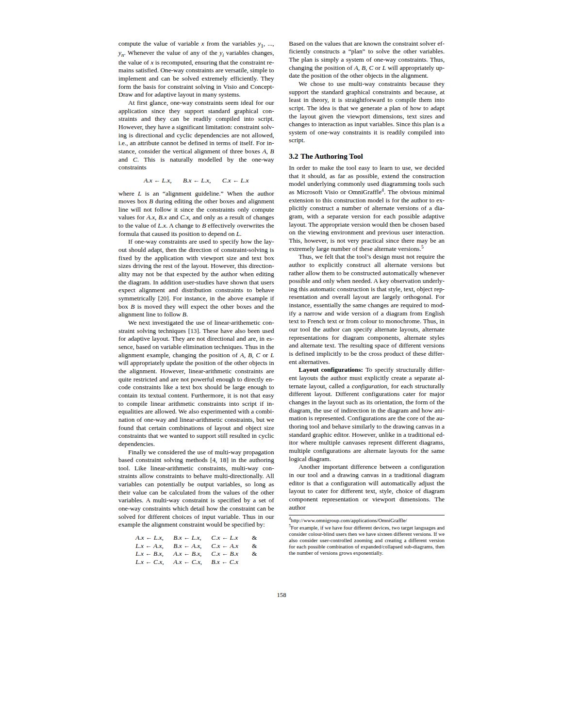compute the value of variable x from the variables y1, ..., yn. Whenever the value of any of the yi variables changes, the value of x is recomputed, ensuring that the constraint remains satisfied. One-way constraints are versatile, simple to implement and can be solved extremely efficiently. They form the basis for constraint solving in Visio and Concept-Draw and for adaptive layout in many systems.
At first glance, one-way constraints seem ideal for our application since they support standard graphical constraints and they can be readily compiled into script. However, they have a significant limitation: constraint solving is directional and cyclic dependencies are not allowed, i.e., an attribute cannot be defined in terms of itself. For instance, consider the vertical alignment of three boxes A, B and C. This is naturally modelled by the one-way constraints
A.x ← L.x, B.x ← L.x, C.x ← L.x
where L is an “alignment guideline.” When the author moves box B during editing the other boxes and alignment line will not follow it since the constraints only compute values for A.x, B.x and C.x, and only as a result of changes to the value of L.x. A change to B effectively overwrites the formula that caused its position to depend on L.
If one-way constraints are used to specify how the layout should adapt, then the direction of constraint-solving is fixed by the application with viewport size and text box sizes driving the rest of the layout. However, this directionality may not be that expected by the author when editing the diagram. In addition user-studies have shown that users expect alignment and distribution constraints to behave symmetrically [20]. For instance, in the above example if box B is moved they will expect the other boxes and the alignment line to follow B.
We next investigated the use of linear-arithemetic constraint solving techniques [13]. These have also been used for adaptive layout. They are not directional and are, in essence, based on variable elimination techniques. Thus in the alignment example, changing the position of A, B, C or L will appropriately update the position of the other objects in the alignment. However, linear-arithmetic constraints are quite restricted and are not powerful enough to directly encode constraints like a text box should be large enough to contain its textual content. Furthermore, it is not that easy to compile linear arithmetic constraints into script if inequalities are allowed. We also experimented with a combination of one-way and linear-arithmetic constraints, but we found that certain combinations of layout and object size constraints that we wanted to support still resulted in cyclic dependencies.
Finally we considered the use of multi-way propagation based constraint solving methods [4, 18] in the authoring tool. Like linear-arithmetic constraints, multi-way constraints allow constraints to behave multi-directionally. All variables can potentially be output variables, so long as their value can be calculated from the values of the other variables. A multi-way constraint is specified by a set of one-way constraints which detail how the constraint can be solved for different choices of input variable. Thus in our example the alignment constraint would be specified by:
A.x ← L.x, B.x ← L.x, C.x ← L.x &
L.x ← A.x, B.x ← A.x, C.x ← A.x &
L.x ← B.x, A.x ← B.x, C.x ← B.x &
L.x ← C.x, A.x ← C.x, B.x ← C.x
Based on the values that are known the constraint solver efficiently constructs a “plan” to solve the other variables. The plan is simply a system of one-way constraints. Thus, changing the position of A, B, C or L will appropriately update the position of the other objects in the alignment.
We chose to use multi-way constraints because they support the standard graphical constraints and because, at least in theory, it is straightforward to compile them into script. The idea is that we generate a plan of how to adapt the layout given the viewport dimensions, text sizes and changes to interaction as input variables. Since this plan is a system of one-way constraints it is readily compiled into script.
3.2 The Authoring Tool
In order to make the tool easy to learn to use, we decided that it should, as far as possible, extend the construction model underlying commonly used diagramming tools such as Microsoft Visio or OmniGraffle4. The obvious minimal extension to this construction model is for the author to explicitly construct a number of alternate versions of a diagram, with a separate version for each possible adaptive layout. The appropriate version would then be chosen based on the viewing environment and previous user interaction. This, however, is not very practical since there may be an extremely large number of these alternate versions.5
Thus, we felt that the tool’s design must not require the author to explicitly construct all alternate versions but rather allow them to be constructed automatically whenever possible and only when needed. A key observation underlying this automatic construction is that style, text, object representation and overall layout are largely orthogonal. For instance, essentially the same changes are required to modify a narrow and wide version of a diagram from English text to French text or from colour to monochrome. Thus, in our tool the author can specify alternate layouts, alternate representations for diagram components, alternate styles and alternate text. The resulting space of different versions is defined implicitly to be the cross product of these different alternatives.
Layout configurations: To specify structurally different layouts the author must explicitly create a separate alternate layout, called a configuration, for each structurally different layout. Different configurations cater for major changes in the layout such as its orientation, the form of the diagram, the use of indirection in the diagram and how animation is represented. Configurations are the core of the authoring tool and behave similarly to the drawing canvas in a standard graphic editor. However, unlike in a traditional editor where multiple canvases represent different diagrams, multiple configurations are alternate layouts for the same logical diagram.
Another important difference between a configuration in our tool and a drawing canvas in a traditional diagram editor is that a configuration will automatically adjust the layout to cater for different text, style, choice of diagram component representation or viewport dimensions. The author
4http://www.omnigroup.com/applications/OmniGraffle/
5For example, if we have four different devices, two target languages and consider colour-blind users then we have sixteen different versions. If we also consider user-controlled zooming and creating a different version for each possible combination of expanded/collapsed sub-diagrams, then the number of versions grows exponentially.
158